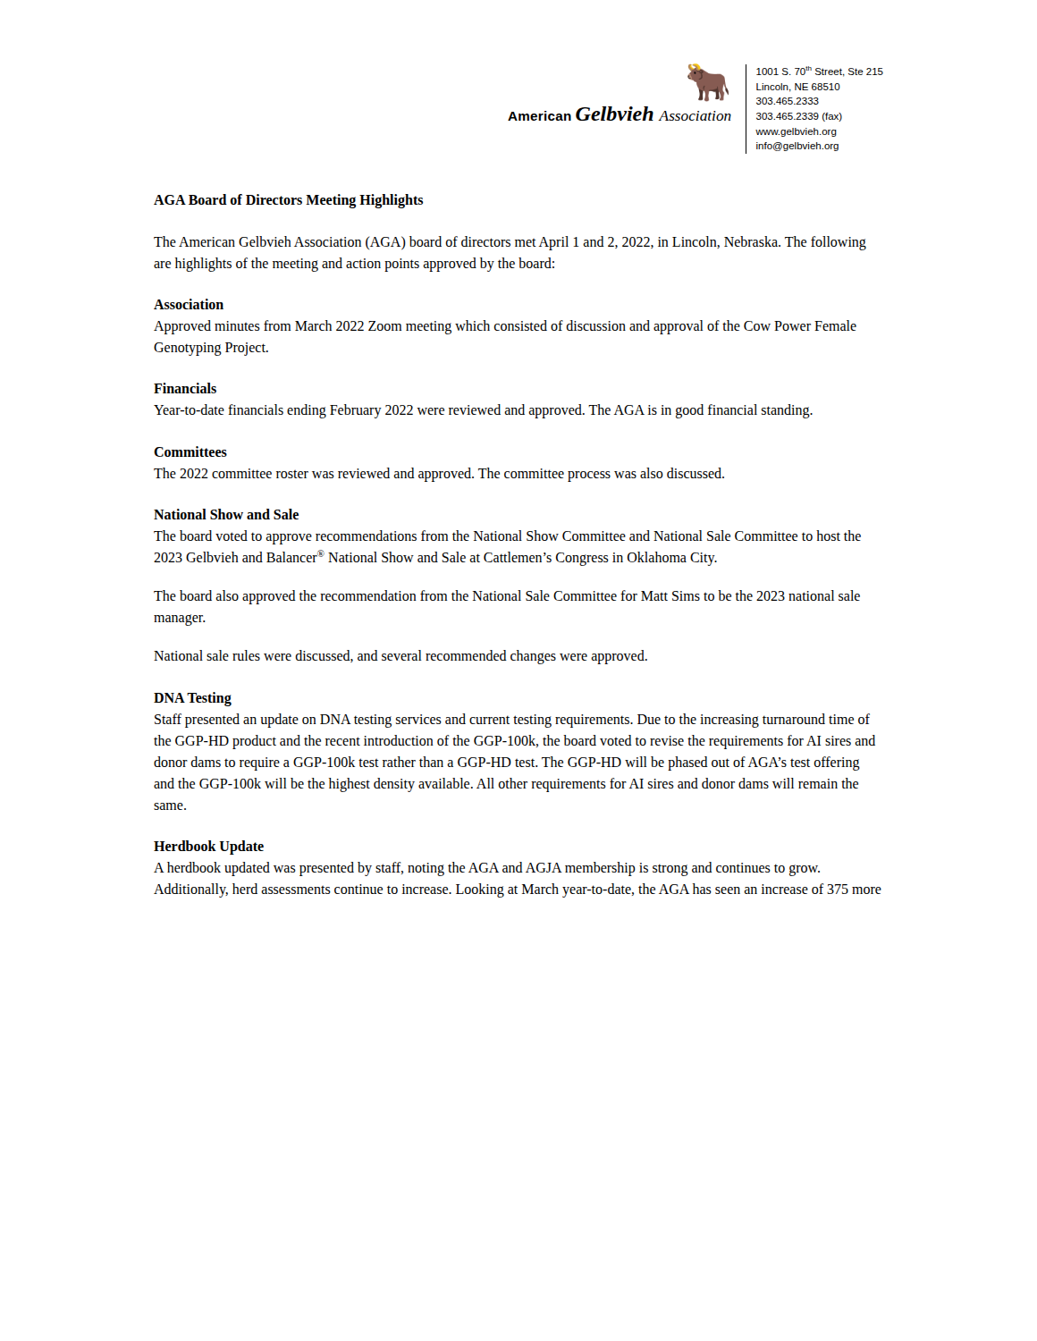🐂 American Gelbvieh Association
1001 S. 70th Street, Ste 215
Lincoln, NE 68510
303.465.2333
303.465.2339 (fax)
www.gelbvieh.org
info@gelbvieh.org
AGA Board of Directors Meeting Highlights
The American Gelbvieh Association (AGA) board of directors met April 1 and 2, 2022, in Lincoln, Nebraska. The following are highlights of the meeting and action points approved by the board:
Association
Approved minutes from March 2022 Zoom meeting which consisted of discussion and approval of the Cow Power Female Genotyping Project.
Financials
Year-to-date financials ending February 2022 were reviewed and approved. The AGA is in good financial standing.
Committees
The 2022 committee roster was reviewed and approved. The committee process was also discussed.
National Show and Sale
The board voted to approve recommendations from the National Show Committee and National Sale Committee to host the 2023 Gelbvieh and Balancer® National Show and Sale at Cattlemen’s Congress in Oklahoma City.
The board also approved the recommendation from the National Sale Committee for Matt Sims to be the 2023 national sale manager.
National sale rules were discussed, and several recommended changes were approved.
DNA Testing
Staff presented an update on DNA testing services and current testing requirements. Due to the increasing turnaround time of the GGP-HD product and the recent introduction of the GGP-100k, the board voted to revise the requirements for AI sires and donor dams to require a GGP-100k test rather than a GGP-HD test. The GGP-HD will be phased out of AGA’s test offering and the GGP-100k will be the highest density available. All other requirements for AI sires and donor dams will remain the same.
Herdbook Update
A herdbook updated was presented by staff, noting the AGA and AGJA membership is strong and continues to grow. Additionally, herd assessments continue to increase. Looking at March year-to-date, the AGA has seen an increase of 375 more